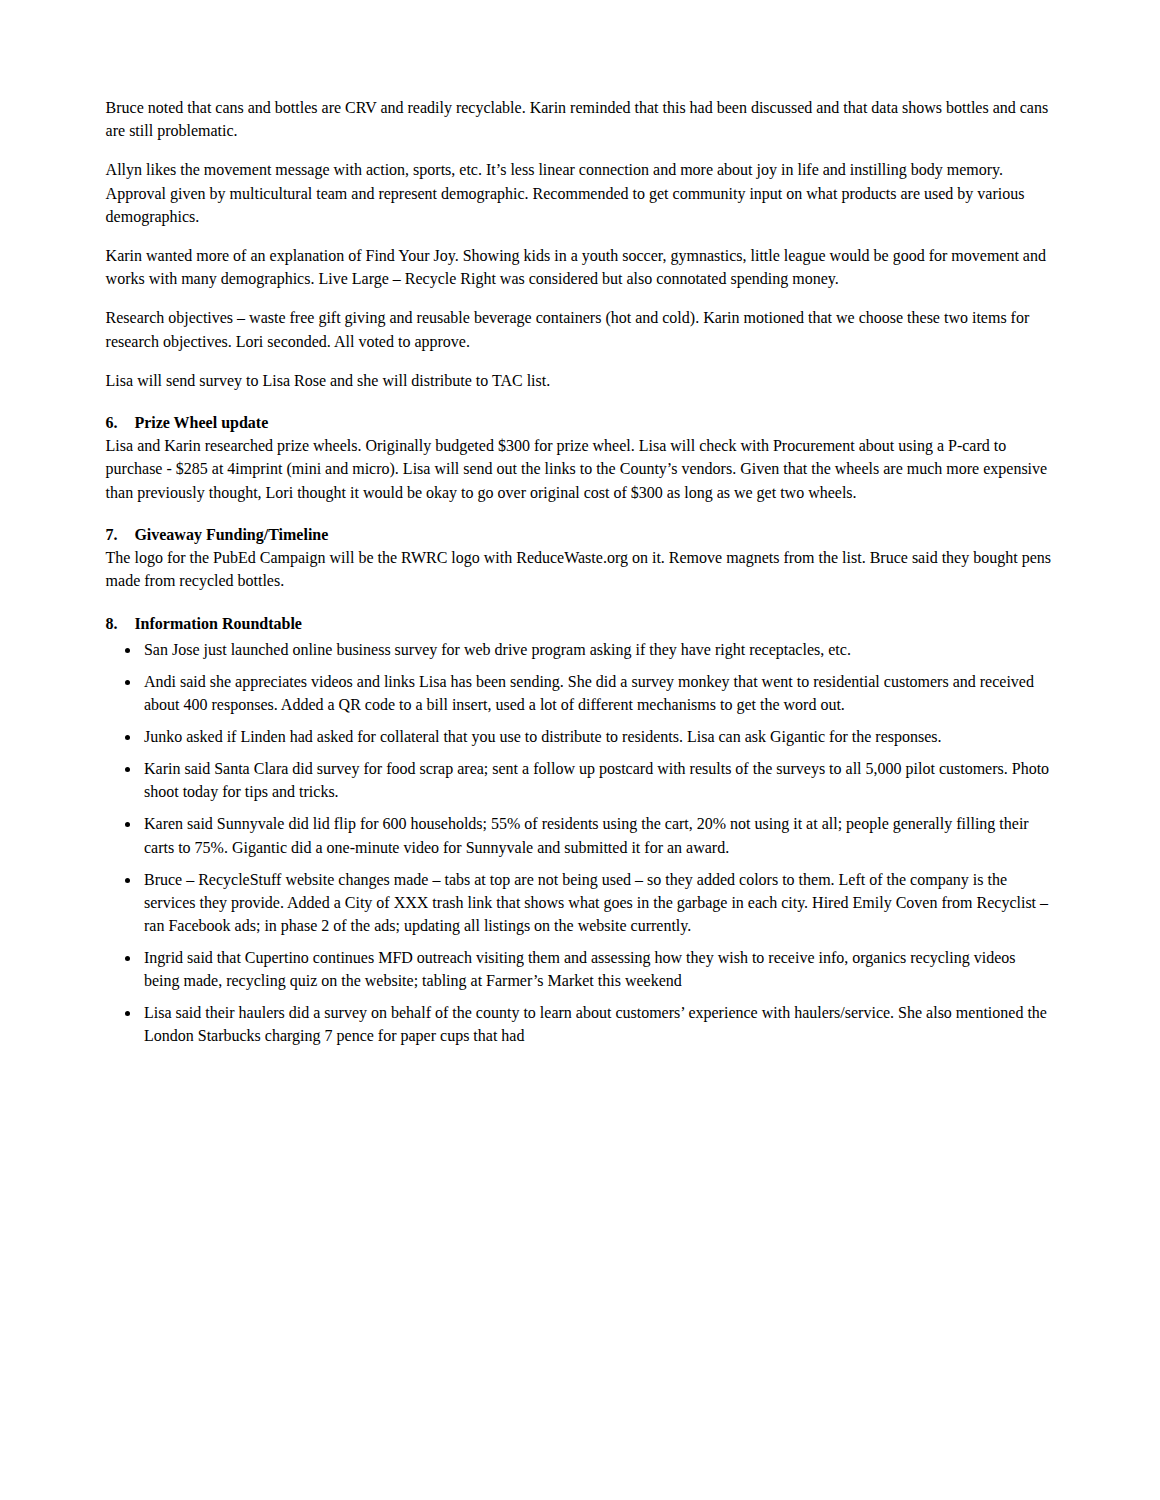Bruce noted that cans and bottles are CRV and readily recyclable. Karin reminded that this had been discussed and that data shows bottles and cans are still problematic.
Allyn likes the movement message with action, sports, etc. It’s less linear connection and more about joy in life and instilling body memory. Approval given by multicultural team and represent demographic. Recommended to get community input on what products are used by various demographics.
Karin wanted more of an explanation of Find Your Joy. Showing kids in a youth soccer, gymnastics, little league would be good for movement and works with many demographics. Live Large – Recycle Right was considered but also connotated spending money.
Research objectives – waste free gift giving and reusable beverage containers (hot and cold). Karin motioned that we choose these two items for research objectives. Lori seconded. All voted to approve.
Lisa will send survey to Lisa Rose and she will distribute to TAC list.
6. Prize Wheel update
Lisa and Karin researched prize wheels. Originally budgeted $300 for prize wheel. Lisa will check with Procurement about using a P-card to purchase - $285 at 4imprint (mini and micro). Lisa will send out the links to the County’s vendors. Given that the wheels are much more expensive than previously thought, Lori thought it would be okay to go over original cost of $300 as long as we get two wheels.
7. Giveaway Funding/Timeline
The logo for the PubEd Campaign will be the RWRC logo with ReduceWaste.org on it. Remove magnets from the list. Bruce said they bought pens made from recycled bottles.
8. Information Roundtable
San Jose just launched online business survey for web drive program asking if they have right receptacles, etc.
Andi said she appreciates videos and links Lisa has been sending. She did a survey monkey that went to residential customers and received about 400 responses. Added a QR code to a bill insert, used a lot of different mechanisms to get the word out.
Junko asked if Linden had asked for collateral that you use to distribute to residents. Lisa can ask Gigantic for the responses.
Karin said Santa Clara did survey for food scrap area; sent a follow up postcard with results of the surveys to all 5,000 pilot customers. Photo shoot today for tips and tricks.
Karen said Sunnyvale did lid flip for 600 households; 55% of residents using the cart, 20% not using it at all; people generally filling their carts to 75%. Gigantic did a one-minute video for Sunnyvale and submitted it for an award.
Bruce – RecycleStuff website changes made – tabs at top are not being used – so they added colors to them. Left of the company is the services they provide. Added a City of XXX trash link that shows what goes in the garbage in each city. Hired Emily Coven from Recyclist – ran Facebook ads; in phase 2 of the ads; updating all listings on the website currently.
Ingrid said that Cupertino continues MFD outreach visiting them and assessing how they wish to receive info, organics recycling videos being made, recycling quiz on the website; tabling at Farmer’s Market this weekend
Lisa said their haulers did a survey on behalf of the county to learn about customers’ experience with haulers/service. She also mentioned the London Starbucks charging 7 pence for paper cups that had